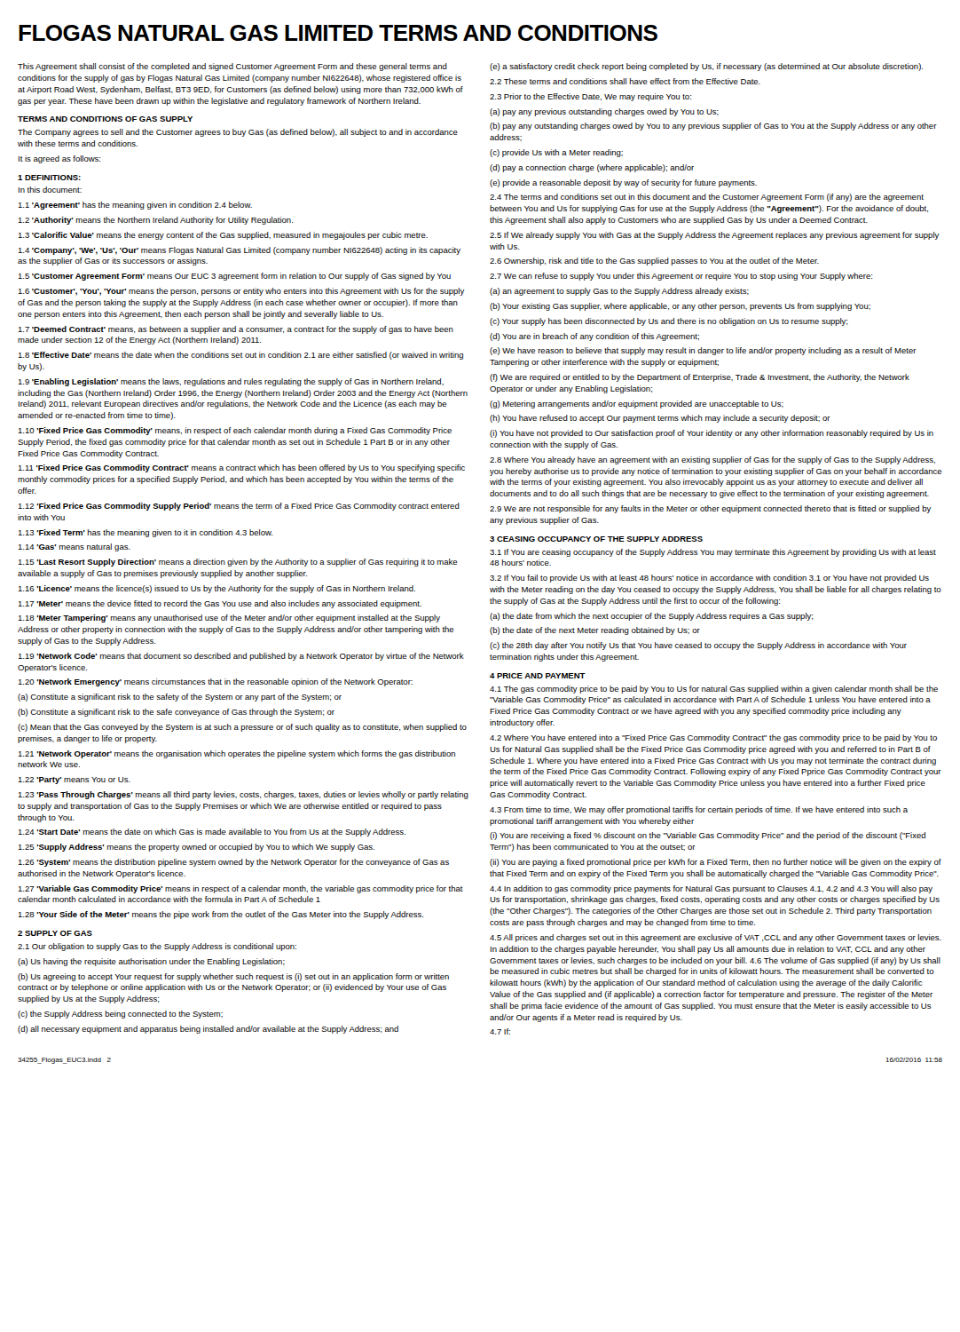FLOGAS NATURAL GAS LIMITED TERMS AND CONDITIONS
This Agreement shall consist of the completed and signed Customer Agreement Form and these general terms and conditions for the supply of gas by Flogas Natural Gas Limited (company number NI622648), whose registered office is at Airport Road West, Sydenham, Belfast, BT3 9ED, for Customers (as defined below) using more than 732,000 kWh of gas per year. These have been drawn up within the legislative and regulatory framework of Northern Ireland.
TERMS AND CONDITIONS OF GAS SUPPLY
The Company agrees to sell and the Customer agrees to buy Gas (as defined below), all subject to and in accordance with these terms and conditions.
It is agreed as follows:
1 DEFINITIONS:
In this document:
1.1 'Agreement' has the meaning given in condition 2.4 below.
1.2 'Authority' means the Northern Ireland Authority for Utility Regulation.
1.3 'Calorific Value' means the energy content of the Gas supplied, measured in megajoules per cubic metre.
1.4 'Company', 'We', 'Us', 'Our' means Flogas Natural Gas Limited (company number NI622648) acting in its capacity as the supplier of Gas or its successors or assigns.
1.5 'Customer Agreement Form' means Our EUC 3 agreement form in relation to Our supply of Gas signed by You
1.6 'Customer', 'You', 'Your' means the person, persons or entity who enters into this Agreement with Us for the supply of Gas and the person taking the supply at the Supply Address (in each case whether owner or occupier). If more than one person enters into this Agreement, then each person shall be jointly and severally liable to Us.
1.7 'Deemed Contract' means, as between a supplier and a consumer, a contract for the supply of gas to have been made under section 12 of the Energy Act (Northern Ireland) 2011.
1.8 'Effective Date' means the date when the conditions set out in condition 2.1 are either satisfied (or waived in writing by Us).
1.9 'Enabling Legislation' means the laws, regulations and rules regulating the supply of Gas in Northern Ireland, including the Gas (Northern Ireland) Order 1996, the Energy (Northern Ireland) Order 2003 and the Energy Act (Northern Ireland) 2011, relevant European directives and/or regulations, the Network Code and the Licence (as each may be amended or re-enacted from time to time).
1.10 'Fixed Price Gas Commodity' means, in respect of each calendar month during a Fixed Gas Commodity Price Supply Period, the fixed gas commodity price for that calendar month as set out in Schedule 1 Part B or in any other Fixed Price Gas Commodity Contract.
1.11 'Fixed Price Gas Commodity Contract' means a contract which has been offered by Us to You specifying specific monthly commodity prices for a specified Supply Period, and which has been accepted by You within the terms of the offer.
1.12 'Fixed Price Gas Commodity Supply Period' means the term of a Fixed Price Gas Commodity contract entered into with You
1.13 'Fixed Term' has the meaning given to it in condition 4.3 below.
1.14 'Gas' means natural gas.
1.15 'Last Resort Supply Direction' means a direction given by the Authority to a supplier of Gas requiring it to make available a supply of Gas to premises previously supplied by another supplier.
1.16 'Licence' means the licence(s) issued to Us by the Authority for the supply of Gas in Northern Ireland.
1.17 'Meter' means the device fitted to record the Gas You use and also includes any associated equipment.
1.18 'Meter Tampering' means any unauthorised use of the Meter and/or other equipment installed at the Supply Address or other property in connection with the supply of Gas to the Supply Address and/or other tampering with the supply of Gas to the Supply Address.
1.19 'Network Code' means that document so described and published by a Network Operator by virtue of the Network Operator's licence.
1.20 'Network Emergency' means circumstances that in the reasonable opinion of the Network Operator:
(a) Constitute a significant risk to the safety of the System or any part of the System; or
(b) Constitute a significant risk to the safe conveyance of Gas through the System; or
(c) Mean that the Gas conveyed by the System is at such a pressure or of such quality as to constitute, when supplied to premises, a danger to life or property.
1.21 'Network Operator' means the organisation which operates the pipeline system which forms the gas distribution network We use.
1.22 'Party' means You or Us.
1.23 'Pass Through Charges' means all third party levies, costs, charges, taxes, duties or levies wholly or partly relating to supply and transportation of Gas to the Supply Premises or which We are otherwise entitled or required to pass through to You.
1.24 'Start Date' means the date on which Gas is made available to You from Us at the Supply Address.
1.25 'Supply Address' means the property owned or occupied by You to which We supply Gas.
1.26 'System' means the distribution pipeline system owned by the Network Operator for the conveyance of Gas as authorised in the Network Operator's licence.
1.27 'Variable Gas Commodity Price' means in respect of a calendar month, the variable gas commodity price for that calendar month calculated in accordance with the formula in Part A of Schedule 1
1.28 'Your Side of the Meter' means the pipe work from the outlet of the Gas Meter into the Supply Address.
2 SUPPLY OF GAS
2.1 Our obligation to supply Gas to the Supply Address is conditional upon:
(a) Us having the requisite authorisation under the Enabling Legislation;
(b) Us agreeing to accept Your request for supply whether such request is (i) set out in an application form or written contract or by telephone or online application with Us or the Network Operator; or (ii) evidenced by Your use of Gas supplied by Us at the Supply Address;
(c) the Supply Address being connected to the System;
(d) all necessary equipment and apparatus being installed and/or available at the Supply Address; and
(e) a satisfactory credit check report being completed by Us, if necessary (as determined at Our absolute discretion).
2.2 These terms and conditions shall have effect from the Effective Date.
2.3 Prior to the Effective Date, We may require You to:
(a) pay any previous outstanding charges owed by You to Us;
(b) pay any outstanding charges owed by You to any previous supplier of Gas to You at the Supply Address or any other address;
(c) provide Us with a Meter reading;
(d) pay a connection charge (where applicable); and/or
(e) provide a reasonable deposit by way of security for future payments.
2.4 The terms and conditions set out in this document and the Customer Agreement Form (if any) are the agreement between You and Us for supplying Gas for use at the Supply Address (the "Agreement"). For the avoidance of doubt, this Agreement shall also apply to Customers who are supplied Gas by Us under a Deemed Contract.
2.5 If We already supply You with Gas at the Supply Address the Agreement replaces any previous agreement for supply with Us.
2.6 Ownership, risk and title to the Gas supplied passes to You at the outlet of the Meter.
2.7 We can refuse to supply You under this Agreement or require You to stop using Your Supply where:
(a) an agreement to supply Gas to the Supply Address already exists;
(b) Your existing Gas supplier, where applicable, or any other person, prevents Us from supplying You;
(c) Your supply has been disconnected by Us and there is no obligation on Us to resume supply;
(d) You are in breach of any condition of this Agreement;
(e) We have reason to believe that supply may result in danger to life and/or property including as a result of Meter Tampering or other interference with the supply or equipment;
(f) We are required or entitled to by the Department of Enterprise, Trade & Investment, the Authority, the Network Operator or under any Enabling Legislation;
(g) Metering arrangements and/or equipment provided are unacceptable to Us;
(h) You have refused to accept Our payment terms which may include a security deposit; or
(i) You have not provided to Our satisfaction proof of Your identity or any other information reasonably required by Us in connection with the supply of Gas.
2.8 Where You already have an agreement with an existing supplier of Gas for the supply of Gas to the Supply Address, you hereby authorise us to provide any notice of termination to your existing supplier of Gas on your behalf in accordance with the terms of your existing agreement. You also irrevocably appoint us as your attorney to execute and deliver all documents and to do all such things that are be necessary to give effect to the termination of your existing agreement.
2.9 We are not responsible for any faults in the Meter or other equipment connected thereto that is fitted or supplied by any previous supplier of Gas.
3 CEASING OCCUPANCY OF THE SUPPLY ADDRESS
3.1 If You are ceasing occupancy of the Supply Address You may terminate this Agreement by providing Us with at least 48 hours' notice.
3.2 If You fail to provide Us with at least 48 hours' notice in accordance with condition 3.1 or You have not provided Us with the Meter reading on the day You ceased to occupy the Supply Address, You shall be liable for all charges relating to the supply of Gas at the Supply Address until the first to occur of the following:
(a) the date from which the next occupier of the Supply Address requires a Gas supply;
(b) the date of the next Meter reading obtained by Us; or
(c) the 28th day after You notify Us that You have ceased to occupy the Supply Address in accordance with Your termination rights under this Agreement.
4 PRICE AND PAYMENT
4.1 The gas commodity price to be paid by You to Us for natural Gas supplied within a given calendar month shall be the "Variable Gas Commodity Price" as calculated in accordance with Part A of Schedule 1 unless You have entered into a Fixed Price Gas Commodity Contract or we have agreed with you any specified commodity price including any introductory offer.
4.2 Where You have entered into a "Fixed Price Gas Commodity Contract" the gas commodity price to be paid by You to Us for Natural Gas supplied shall be the Fixed Price Gas Commodity price agreed with you and referred to in Part B of Schedule 1. Where you have entered into a Fixed Price Gas Contract with Us you may not terminate the contract during the term of the Fixed Price Gas Commodity Contract. Following expiry of any Fixed Pprice Gas Commodity Contract your price will automatically revert to the Variable Gas Commodity Price unless you have entered into a further Fixed price Gas Commodity Contract.
4.3 From time to time, We may offer promotional tariffs for certain periods of time. If we have entered into such a promotional tariff arrangement with You whereby either
(i) You are receiving a fixed % discount on the "Variable Gas Commodity Price" and the period of the discount ("Fixed Term") has been communicated to You at the outset; or
(ii) You are paying a fixed promotional price per kWh for a Fixed Term, then no further notice will be given on the expiry of that Fixed Term and on expiry of the Fixed Term you shall be automatically charged the "Variable Gas Commodity Price".
4.4 In addition to gas commodity price payments for Natural Gas pursuant to Clauses 4.1, 4.2 and 4.3 You will also pay Us for transportation, shrinkage gas charges, fixed costs, operating costs and any other costs or charges specified by Us (the "Other Charges"). The categories of the Other Charges are those set out in Schedule 2. Third party Transportation costs are pass through charges and may be changed from time to time.
4.5 All prices and charges set out in this agreement are exclusive of VAT ,CCL and any other Government taxes or levies. In addition to the charges payable hereunder, You shall pay Us all amounts due in relation to VAT, CCL and any other Government taxes or levies, such charges to be included on your bill. 4.6 The volume of Gas supplied (if any) by Us shall be measured in cubic metres but shall be charged for in units of kilowatt hours. The measurement shall be converted to kilowatt hours (kWh) by the application of Our standard method of calculation using the average of the daily Calorific Value of the Gas supplied and (if applicable) a correction factor for temperature and pressure. The register of the Meter shall be prima facie evidence of the amount of Gas supplied. You must ensure that the Meter is easily accessible to Us and/or Our agents if a Meter read is required by Us.
4.7 If:
34255_Flogas_EUC3.indd 2 16/02/2016 11:58